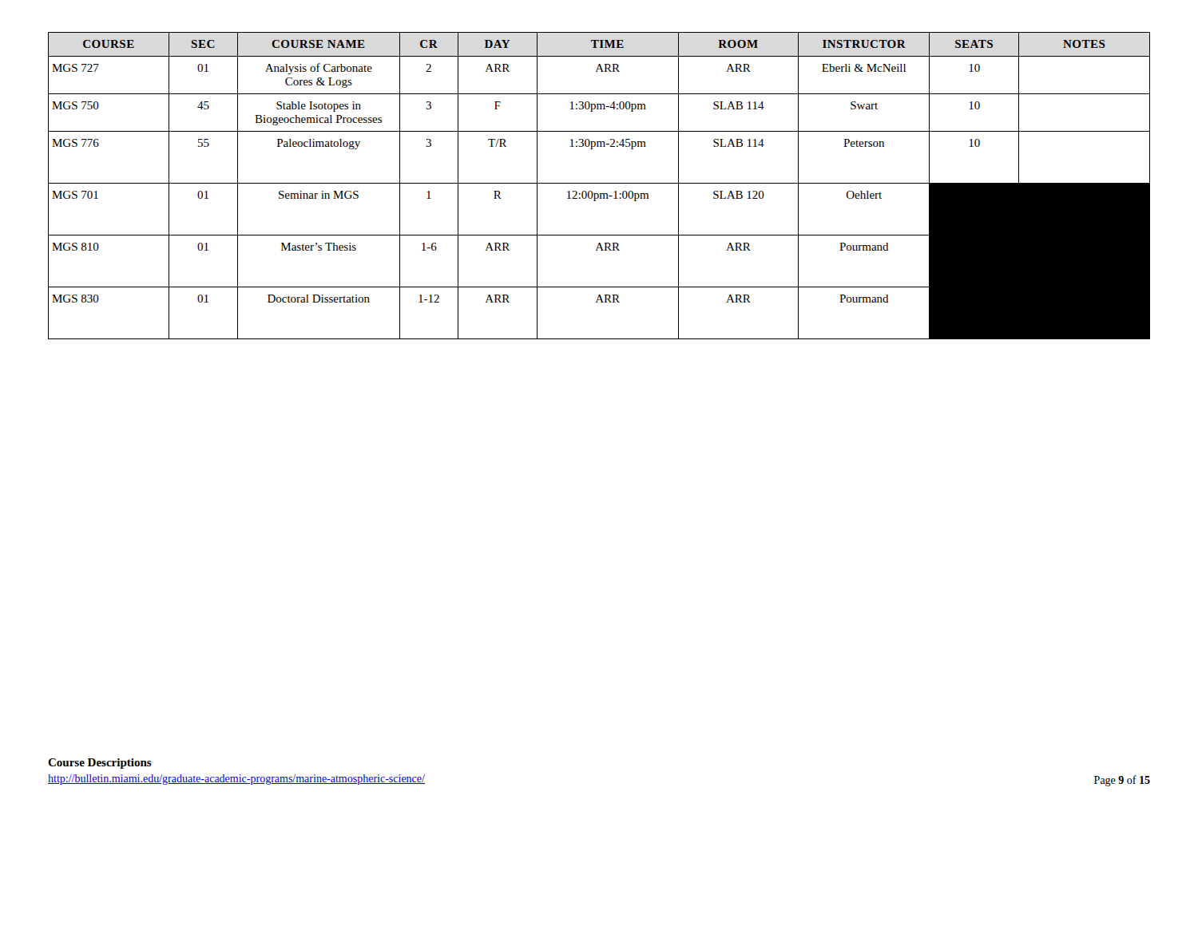| COURSE | SEC | COURSE NAME | CR | DAY | TIME | ROOM | INSTRUCTOR | SEATS | NOTES |
| --- | --- | --- | --- | --- | --- | --- | --- | --- | --- |
| MGS 727 | 01 | Analysis of Carbonate Cores & Logs | 2 | ARR | ARR | ARR | Eberli & McNeill | 10 | |
| MGS 750 | 45 | Stable Isotopes in Biogeochemical Processes | 3 | F | 1:30pm-4:00pm | SLAB 114 | Swart | 10 | |
| MGS 776 | 55 | Paleoclimatology | 3 | T/R | 1:30pm-2:45pm | SLAB 114 | Peterson | 10 | |
| MGS 701 | 01 | Seminar in MGS | 1 | R | 12:00pm-1:00pm | SLAB 120 | Oehlert | |
| MGS 810 | 01 | Master’s Thesis | 1-6 | ARR | ARR | ARR | Pourmand | |
| MGS 830 | 01 | Doctoral Dissertation | 1-12 | ARR | ARR | ARR | Pourmand | |
Course Descriptions
http://bulletin.miami.edu/graduate-academic-programs/marine-atmospheric-science/
Page 9 of 15